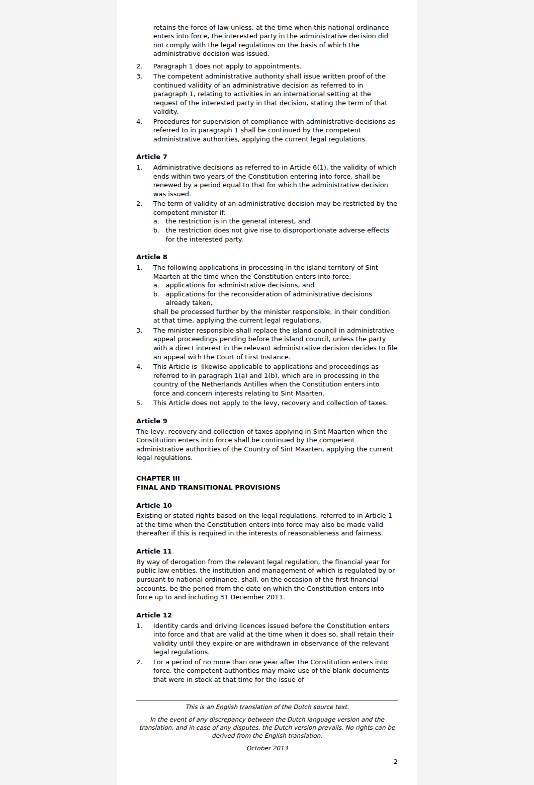retains the force of law unless, at the time when this national ordinance enters into force, the interested party in the administrative decision did not comply with the legal regulations on the basis of which the administrative decision was issued.
2. Paragraph 1 does not apply to appointments.
3. The competent administrative authority shall issue written proof of the continued validity of an administrative decision as referred to in paragraph 1, relating to activities in an international setting at the request of the interested party in that decision, stating the term of that validity.
4. Procedures for supervision of compliance with administrative decisions as referred to in paragraph 1 shall be continued by the competent administrative authorities, applying the current legal regulations.
Article 7
1. Administrative decisions as referred to in Article 6(1), the validity of which ends within two years of the Constitution entering into force, shall be renewed by a period equal to that for which the administrative decision was issued.
2. The term of validity of an administrative decision may be restricted by the competent minister if:
a. the restriction is in the general interest, and
b. the restriction does not give rise to disproportionate adverse effects for the interested party.
Article 8
1. The following applications in processing in the island territory of Sint Maarten at the time when the Constitution enters into force:
a. applications for administrative decisions, and
b. applications for the reconsideration of administrative decisions already taken,
shall be processed further by the minister responsible, in their condition at that time, applying the current legal regulations.
3. The minister responsible shall replace the island council in administrative appeal proceedings pending before the island council, unless the party with a direct interest in the relevant administrative decision decides to file an appeal with the Court of First Instance.
4. This Article is likewise applicable to applications and proceedings as referred to in paragraph 1(a) and 1(b), which are in processing in the country of the Netherlands Antilles when the Constitution enters into force and concern interests relating to Sint Maarten.
5. This Article does not apply to the levy, recovery and collection of taxes.
Article 9
The levy, recovery and collection of taxes applying in Sint Maarten when the Constitution enters into force shall be continued by the competent administrative authorities of the Country of Sint Maarten, applying the current legal regulations.
CHAPTER III
FINAL AND TRANSITIONAL PROVISIONS
Article 10
Existing or stated rights based on the legal regulations, referred to in Article 1 at the time when the Constitution enters into force may also be made valid thereafter if this is required in the interests of reasonableness and fairness.
Article 11
By way of derogation from the relevant legal regulation, the financial year for public law entities, the institution and management of which is regulated by or pursuant to national ordinance, shall, on the occasion of the first financial accounts, be the period from the date on which the Constitution enters into force up to and including 31 December 2011.
Article 12
1. Identity cards and driving licences issued before the Constitution enters into force and that are valid at the time when it does so, shall retain their validity until they expire or are withdrawn in observance of the relevant legal regulations.
2. For a period of no more than one year after the Constitution enters into force, the competent authorities may make use of the blank documents that were in stock at that time for the issue of
This is an English translation of the Dutch source text.
In the event of any discrepancy between the Dutch language version and the translation, and in case of any disputes, the Dutch version prevails. No rights can be derived from the English translation.
October 2013
2